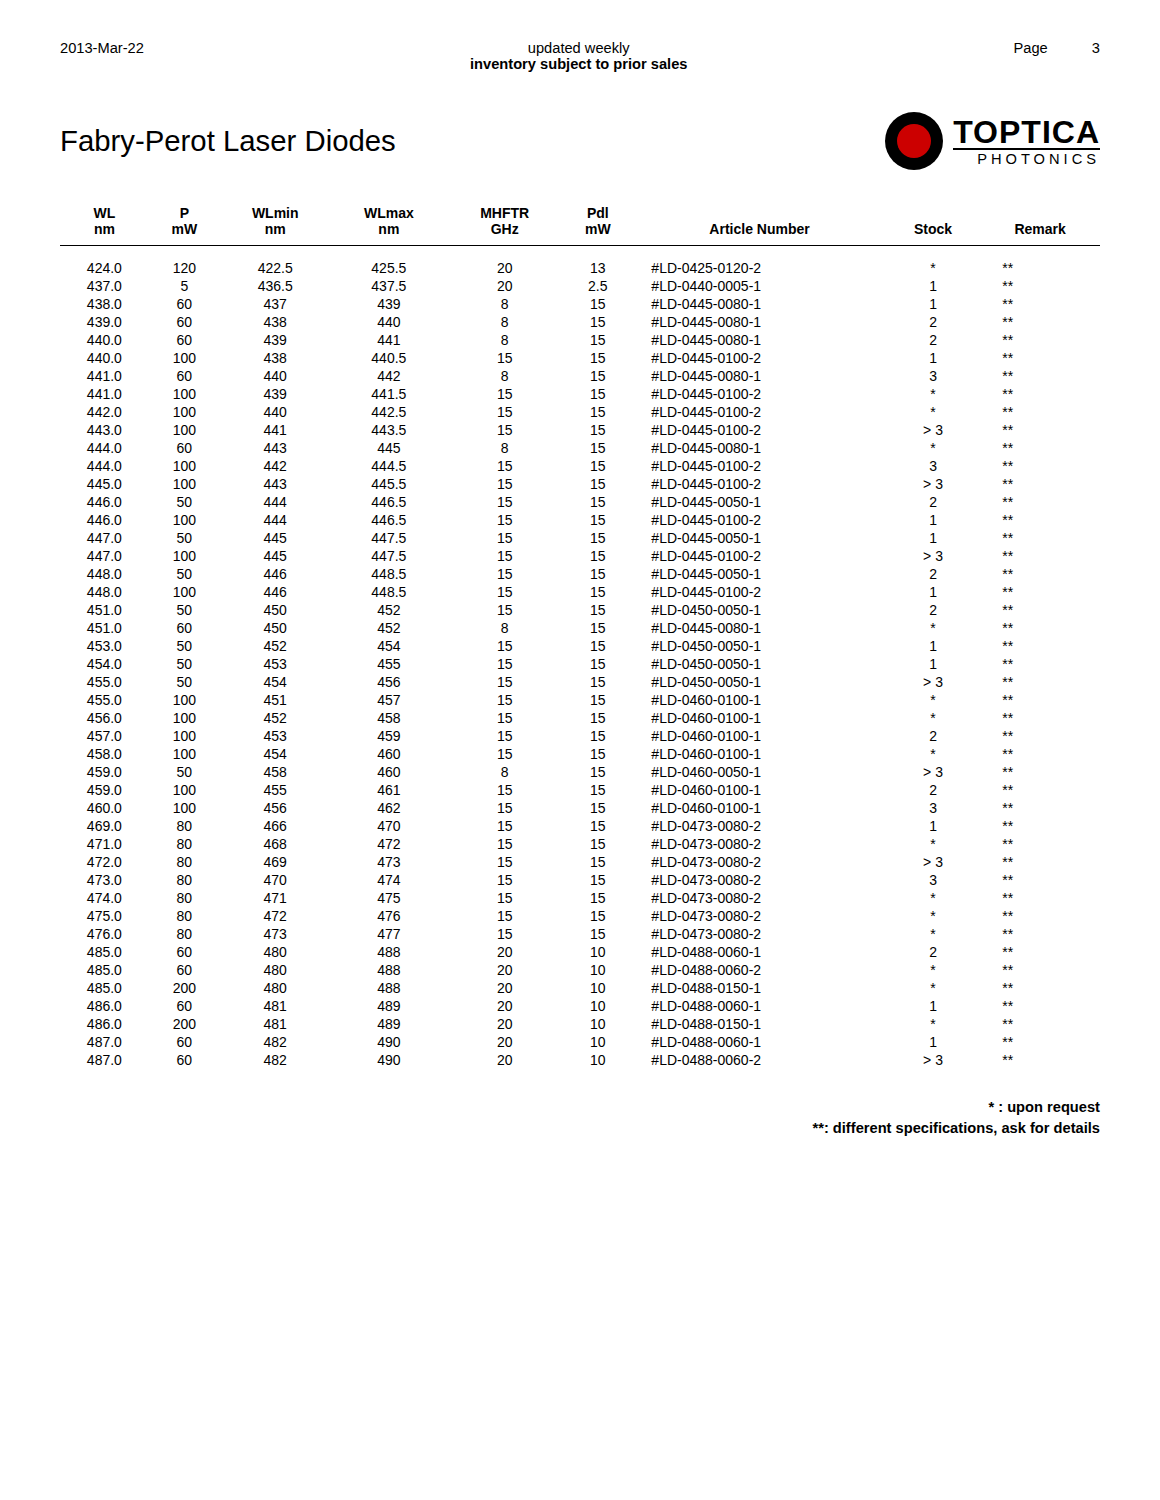2013-Mar-22
updated weekly inventory subject to prior sales
Page 3
Fabry-Perot Laser Diodes
TOPTICA
PHOTONICS
| WL nm | P mW | WLmin nm | WLmax nm | MHFTR GHz | Pdl mW | Article Number | Stock | Remark |
| --- | --- | --- | --- | --- | --- | --- | --- | --- |
| 424.0 | 120 | 422.5 | 425.5 | 20 | 13 | #LD-0425-0120-2 | * | ** |
| 437.0 | 5 | 436.5 | 437.5 | 20 | 2.5 | #LD-0440-0005-1 | 1 | ** |
| 438.0 | 60 | 437 | 439 | 8 | 15 | #LD-0445-0080-1 | 1 | ** |
| 439.0 | 60 | 438 | 440 | 8 | 15 | #LD-0445-0080-1 | 2 | ** |
| 440.0 | 60 | 439 | 441 | 8 | 15 | #LD-0445-0080-1 | 2 | ** |
| 440.0 | 100 | 438 | 440.5 | 15 | 15 | #LD-0445-0100-2 | 1 | ** |
| 441.0 | 60 | 440 | 442 | 8 | 15 | #LD-0445-0080-1 | 3 | ** |
| 441.0 | 100 | 439 | 441.5 | 15 | 15 | #LD-0445-0100-2 | * | ** |
| 442.0 | 100 | 440 | 442.5 | 15 | 15 | #LD-0445-0100-2 | * | ** |
| 443.0 | 100 | 441 | 443.5 | 15 | 15 | #LD-0445-0100-2 | > 3 | ** |
| 444.0 | 60 | 443 | 445 | 8 | 15 | #LD-0445-0080-1 | * | ** |
| 444.0 | 100 | 442 | 444.5 | 15 | 15 | #LD-0445-0100-2 | 3 | ** |
| 445.0 | 100 | 443 | 445.5 | 15 | 15 | #LD-0445-0100-2 | > 3 | ** |
| 446.0 | 50 | 444 | 446.5 | 15 | 15 | #LD-0445-0050-1 | 2 | ** |
| 446.0 | 100 | 444 | 446.5 | 15 | 15 | #LD-0445-0100-2 | 1 | ** |
| 447.0 | 50 | 445 | 447.5 | 15 | 15 | #LD-0445-0050-1 | 1 | ** |
| 447.0 | 100 | 445 | 447.5 | 15 | 15 | #LD-0445-0100-2 | > 3 | ** |
| 448.0 | 50 | 446 | 448.5 | 15 | 15 | #LD-0445-0050-1 | 2 | ** |
| 448.0 | 100 | 446 | 448.5 | 15 | 15 | #LD-0445-0100-2 | 1 | ** |
| 451.0 | 50 | 450 | 452 | 15 | 15 | #LD-0450-0050-1 | 2 | ** |
| 451.0 | 60 | 450 | 452 | 8 | 15 | #LD-0445-0080-1 | * | ** |
| 453.0 | 50 | 452 | 454 | 15 | 15 | #LD-0450-0050-1 | 1 | ** |
| 454.0 | 50 | 453 | 455 | 15 | 15 | #LD-0450-0050-1 | 1 | ** |
| 455.0 | 50 | 454 | 456 | 15 | 15 | #LD-0450-0050-1 | > 3 | ** |
| 455.0 | 100 | 451 | 457 | 15 | 15 | #LD-0460-0100-1 | * | ** |
| 456.0 | 100 | 452 | 458 | 15 | 15 | #LD-0460-0100-1 | * | ** |
| 457.0 | 100 | 453 | 459 | 15 | 15 | #LD-0460-0100-1 | 2 | ** |
| 458.0 | 100 | 454 | 460 | 15 | 15 | #LD-0460-0100-1 | * | ** |
| 459.0 | 50 | 458 | 460 | 8 | 15 | #LD-0460-0050-1 | > 3 | ** |
| 459.0 | 100 | 455 | 461 | 15 | 15 | #LD-0460-0100-1 | 2 | ** |
| 460.0 | 100 | 456 | 462 | 15 | 15 | #LD-0460-0100-1 | 3 | ** |
| 469.0 | 80 | 466 | 470 | 15 | 15 | #LD-0473-0080-2 | 1 | ** |
| 471.0 | 80 | 468 | 472 | 15 | 15 | #LD-0473-0080-2 | * | ** |
| 472.0 | 80 | 469 | 473 | 15 | 15 | #LD-0473-0080-2 | > 3 | ** |
| 473.0 | 80 | 470 | 474 | 15 | 15 | #LD-0473-0080-2 | 3 | ** |
| 474.0 | 80 | 471 | 475 | 15 | 15 | #LD-0473-0080-2 | * | ** |
| 475.0 | 80 | 472 | 476 | 15 | 15 | #LD-0473-0080-2 | * | ** |
| 476.0 | 80 | 473 | 477 | 15 | 15 | #LD-0473-0080-2 | * | ** |
| 485.0 | 60 | 480 | 488 | 20 | 10 | #LD-0488-0060-1 | 2 | ** |
| 485.0 | 60 | 480 | 488 | 20 | 10 | #LD-0488-0060-2 | * | ** |
| 485.0 | 200 | 480 | 488 | 20 | 10 | #LD-0488-0150-1 | * | ** |
| 486.0 | 60 | 481 | 489 | 20 | 10 | #LD-0488-0060-1 | 1 | ** |
| 486.0 | 200 | 481 | 489 | 20 | 10 | #LD-0488-0150-1 | * | ** |
| 487.0 | 60 | 482 | 490 | 20 | 10 | #LD-0488-0060-1 | 1 | ** |
| 487.0 | 60 | 482 | 490 | 20 | 10 | #LD-0488-0060-2 | > 3 | ** |
* : upon request
**: different specifications, ask for details